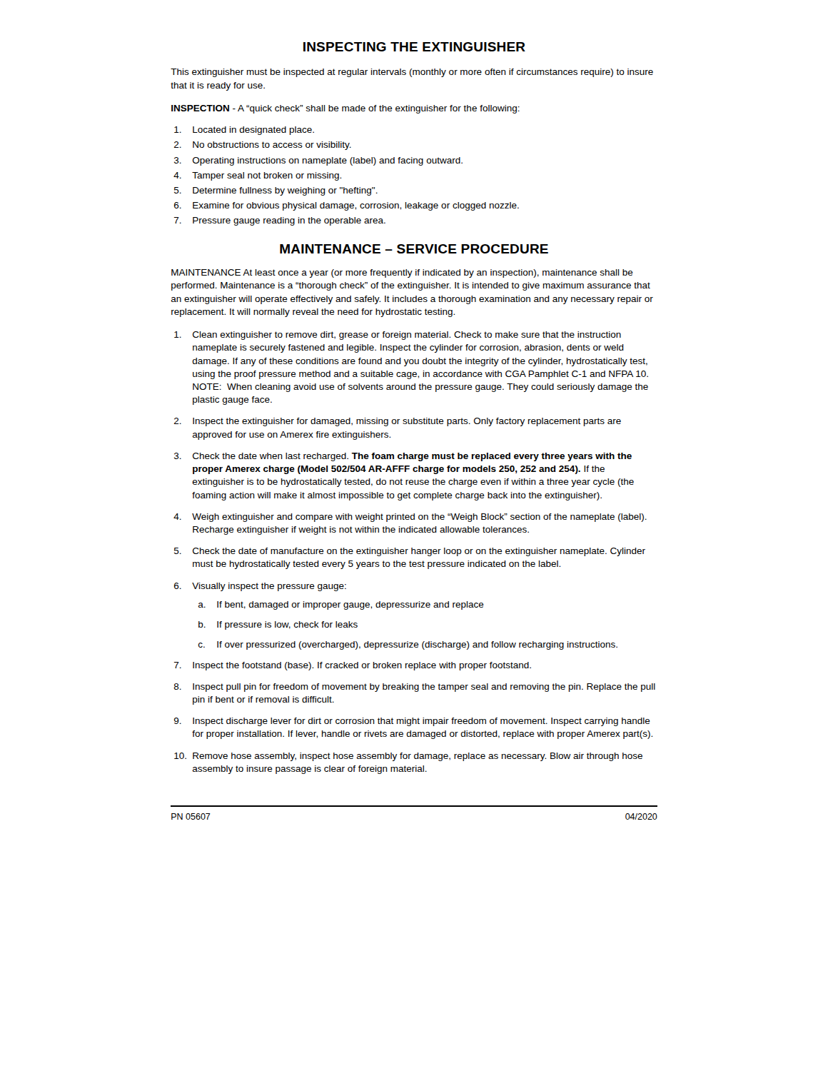INSPECTING THE EXTINGUISHER
This extinguisher must be inspected at regular intervals (monthly or more often if circumstances require) to insure that it is ready for use.
INSPECTION - A “quick check” shall be made of the extinguisher for the following:
Located in designated place.
No obstructions to access or visibility.
Operating instructions on nameplate (label) and facing outward.
Tamper seal not broken or missing.
Determine fullness by weighing or "hefting".
Examine for obvious physical damage, corrosion, leakage or clogged nozzle.
Pressure gauge reading in the operable area.
MAINTENANCE – SERVICE PROCEDURE
MAINTENANCE At least once a year (or more frequently if indicated by an inspection), maintenance shall be performed. Maintenance is a “thorough check” of the extinguisher. It is intended to give maximum assurance that an extinguisher will operate effectively and safely. It includes a thorough examination and any necessary repair or replacement. It will normally reveal the need for hydrostatic testing.
Clean extinguisher to remove dirt, grease or foreign material. Check to make sure that the instruction nameplate is securely fastened and legible. Inspect the cylinder for corrosion, abrasion, dents or weld damage. If any of these conditions are found and you doubt the integrity of the cylinder, hydrostatically test, using the proof pressure method and a suitable cage, in accordance with CGA Pamphlet C-1 and NFPA 10. NOTE: When cleaning avoid use of solvents around the pressure gauge. They could seriously damage the plastic gauge face.
Inspect the extinguisher for damaged, missing or substitute parts. Only factory replacement parts are approved for use on Amerex fire extinguishers.
Check the date when last recharged. The foam charge must be replaced every three years with the proper Amerex charge (Model 502/504 AR-AFFF charge for models 250, 252 and 254). If the extinguisher is to be hydrostatically tested, do not reuse the charge even if within a three year cycle (the foaming action will make it almost impossible to get complete charge back into the extinguisher).
Weigh extinguisher and compare with weight printed on the “Weigh Block” section of the nameplate (label). Recharge extinguisher if weight is not within the indicated allowable tolerances.
Check the date of manufacture on the extinguisher hanger loop or on the extinguisher nameplate. Cylinder must be hydrostatically tested every 5 years to the test pressure indicated on the label.
Visually inspect the pressure gauge:
If bent, damaged or improper gauge, depressurize and replace
If pressure is low, check for leaks
If over pressurized (overcharged), depressurize (discharge) and follow recharging instructions.
Inspect the footstand (base). If cracked or broken replace with proper footstand.
Inspect pull pin for freedom of movement by breaking the tamper seal and removing the pin. Replace the pull pin if bent or if removal is difficult.
Inspect discharge lever for dirt or corrosion that might impair freedom of movement. Inspect carrying handle for proper installation. If lever, handle or rivets are damaged or distorted, replace with proper Amerex part(s).
Remove hose assembly, inspect hose assembly for damage, replace as necessary. Blow air through hose assembly to insure passage is clear of foreign material.
PN 05607 04/2020